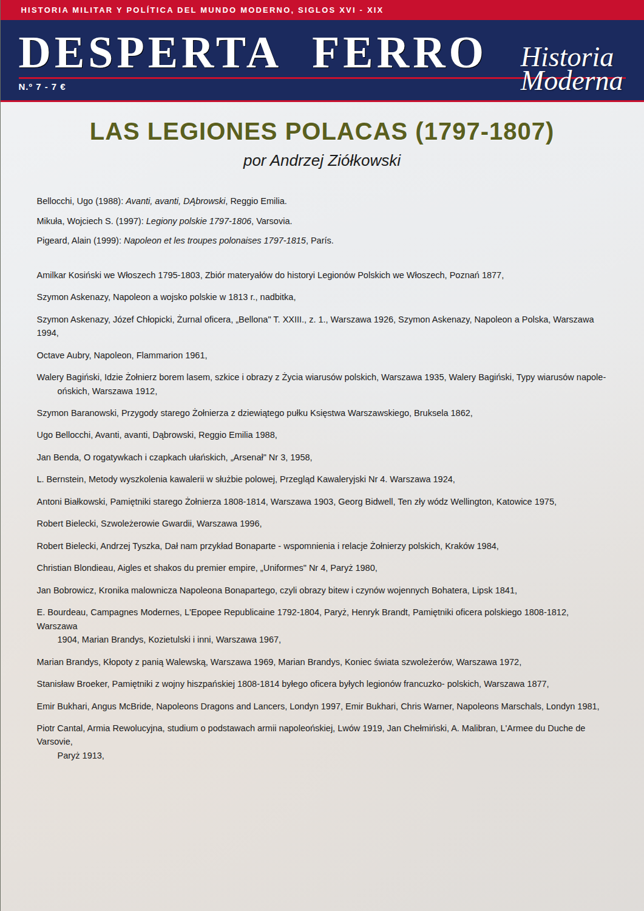Historia militar y política del mundo moderno, siglos XVI - XIX
DESPERTA FERRO
N.º 7 - 7 €
HistoriaModerna
LAS LEGIONES POLACAS (1797-1807)
por Andrzej Ziółkowski
Bellocchi, Ugo (1988): Avanti, avanti, DĄbrowski, Reggio Emilia.
Mikuła, Wojciech S. (1997): Legiony polskie 1797-1806, Varsovia.
Pigeard, Alain (1999): Napoleon et les troupes polonaises 1797-1815, París.
Amilkar Kosiński we Włoszech 1795-1803, Zbiór materyałów do historyi Legionów Polskich we Włoszech, Poznań 1877,
Szymon Askenazy, Napoleon a wojsko polskie w 1813 r., nadbitka,
Szymon Askenazy, Józef Chłopicki, Żurnal oficera, „Bellona" T. XXIII., z. 1., Warszawa 1926, Szymon Askenazy, Napoleon a Polska, Warszawa 1994,
Octave Aubry, Napoleon, Flammarion 1961,
Walery Bagiński, Idzie Żołnierz borem lasem, szkice i obrazy z Życia wiarusów polskich, Warszawa 1935, Walery Bagiński, Typy wiarusów napole-ońskich, Warszawa 1912,
Szymon Baranowski, Przygody starego Żołnierza z dziewiątego pułku Księstwa Warszawskiego, Bruksela 1862,
Ugo Bellocchi, Avanti, avanti, Dąbrowski, Reggio Emilia 1988,
Jan Benda, O rogatywkach i czapkach ułańskich, „Arsenał" Nr 3, 1958,
L. Bernstein, Metody wyszkolenia kawalerii w służbie polowej, Przegląd Kawaleryjski Nr 4. Warszawa 1924,
Antoni Białkowski, Pamiętniki starego Żołnierza 1808-1814, Warszawa 1903, Georg Bidwell, Ten zły wódz Wellington, Katowice 1975,
Robert Bielecki, Szwoleżerowie Gwardii, Warszawa 1996,
Robert Bielecki, Andrzej Tyszka, Dał nam przykład Bonaparte - wspomnienia i relacje Żołnierzy polskich, Kraków 1984,
Christian Blondieau, Aigles et shakos du premier empire, „Uniformes" Nr 4, Paryż 1980,
Jan Bobrowicz, Kronika malownicza Napoleona Bonapartego, czyli obrazy bitew i czynów wojennych Bohatera, Lipsk 1841,
E. Bourdeau, Campagnes Modernes, L'Epopee Republicaine 1792-1804, Paryż, Henryk Brandt, Pamiętniki oficera polskiego 1808-1812, Warszawa1904, Marian Brandys, Kozietulski i inni, Warszawa 1967,
Marian Brandys, Kłopoty z panią Walewską, Warszawa 1969, Marian Brandys, Koniec świata szwoleżerów, Warszawa 1972,
Stanisław Broeker, Pamiętniki z wojny hiszpańskiej 1808-1814 byłego oficera byłych legionów francuzko- polskich, Warszawa 1877,
Emir Bukhari, Angus McBride, Napoleons Dragons and Lancers, Londyn 1997, Emir Bukhari, Chris Warner, Napoleons Marschals, Londyn 1981,
Piotr Cantal, Armia Rewolucyjna, studium o podstawach armii napoleońskiej, Lwów 1919, Jan Chełmiński, A. Malibran, L'Armee du Duche de Varsovie,Paryż 1913,